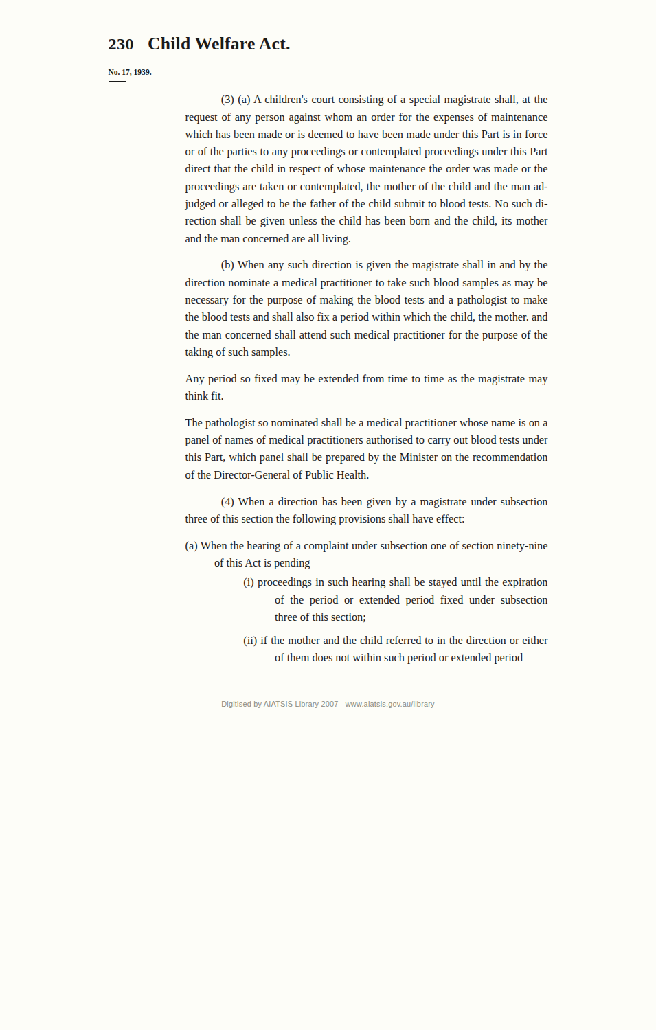230
Child Welfare Act.
No. 17, 1939.
(3) (a) A children's court consisting of a special magistrate shall, at the request of any person against whom an order for the expenses of maintenance which has been made or is deemed to have been made under this Part is in force or of the parties to any proceedings or contemplated proceedings under this Part direct that the child in respect of whose maintenance the order was made or the proceedings are taken or contemplated, the mother of the child and the man adjudged or alleged to be the father of the child submit to blood tests. No such direction shall be given unless the child has been born and the child, its mother and the man concerned are all living.
(b) When any such direction is given the magistrate shall in and by the direction nominate a medical practitioner to take such blood samples as may be necessary for the purpose of making the blood tests and a pathologist to make the blood tests and shall also fix a period within which the child, the mother. and the man concerned shall attend such medical practitioner for the purpose of the taking of such samples.
Any period so fixed may be extended from time to time as the magistrate may think fit.
The pathologist so nominated shall be a medical practitioner whose name is on a panel of names of medical practitioners authorised to carry out blood tests under this Part, which panel shall be prepared by the Minister on the recommendation of the Director-General of Public Health.
(4) When a direction has been given by a magistrate under subsection three of this section the following provisions shall have effect:—
(a) When the hearing of a complaint under subsection one of section ninety-nine of this Act is pending—
(i) proceedings in such hearing shall be stayed until the expiration of the period or extended period fixed under subsection three of this section;
(ii) if the mother and the child referred to in the direction or either of them does not within such period or extended period
Digitised by AIATSIS Library 2007 - www.aiatsis.gov.au/library